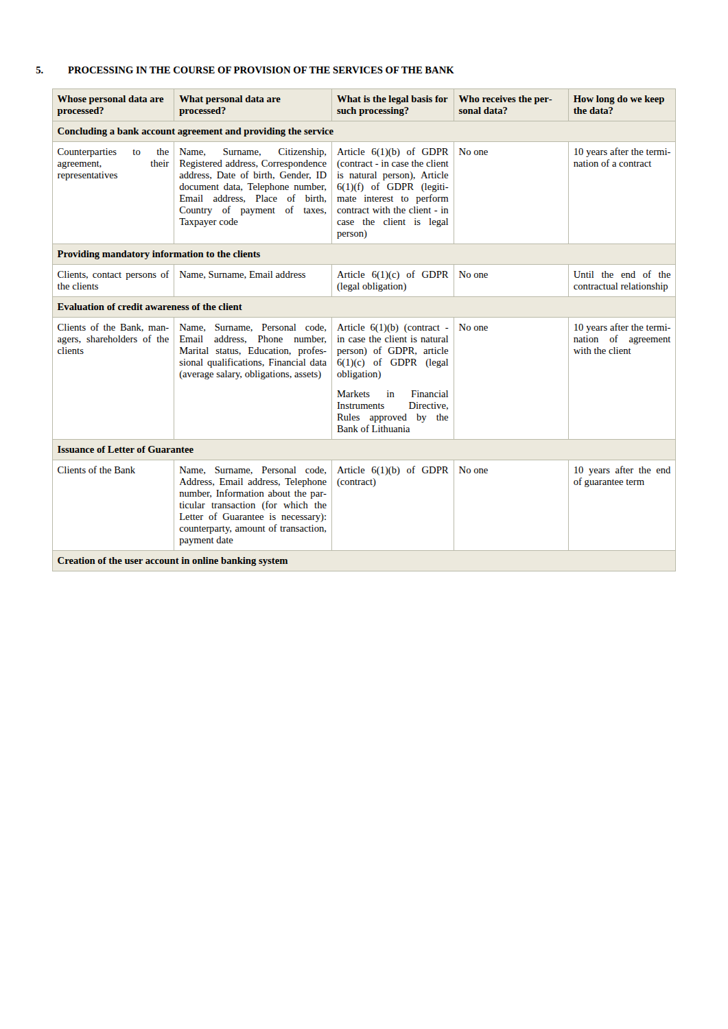5. PROCESSING IN THE COURSE OF PROVISION OF THE SERVICES OF THE BANK
| Whose personal data are processed? | What personal data are processed? | What is the legal basis for such processing? | Who receives the personal data? | How long do we keep the data? |
| --- | --- | --- | --- | --- |
| Concluding a bank account agreement and providing the service |
| Counterparties to the agreement, their representatives | Name, Surname, Citizenship, Registered address, Correspondence address, Date of birth, Gender, ID document data, Telephone number, Email address, Place of birth, Country of payment of taxes, Taxpayer code | Article 6(1)(b) of GDPR (contract - in case the client is natural person), Article 6(1)(f) of GDPR (legitimate interest to perform contract with the client - in case the client is legal person) | No one | 10 years after the termination of a contract |
| Providing mandatory information to the clients |
| Clients, contact persons of the clients | Name, Surname, Email address | Article 6(1)(c) of GDPR (legal obligation) | No one | Until the end of the contractual relationship |
| Evaluation of credit awareness of the client |
| Clients of the Bank, managers, shareholders of the clients | Name, Surname, Personal code, Email address, Phone number, Marital status, Education, professional qualifications, Financial data (average salary, obligations, assets) | Article 6(1)(b) (contract - in case the client is natural person) of GDPR, article 6(1)(c) of GDPR (legal obligation) Markets in Financial Instruments Directive, Rules approved by the Bank of Lithuania | No one | 10 years after the termination of agreement with the client |
| Issuance of Letter of Guarantee |
| Clients of the Bank | Name, Surname, Personal code, Address, Email address, Telephone number, Information about the particular transaction (for which the Letter of Guarantee is necessary): counterparty, amount of transaction, payment date | Article 6(1)(b) of GDPR (contract) | No one | 10 years after the end of guarantee term |
| Creation of the user account in online banking system |